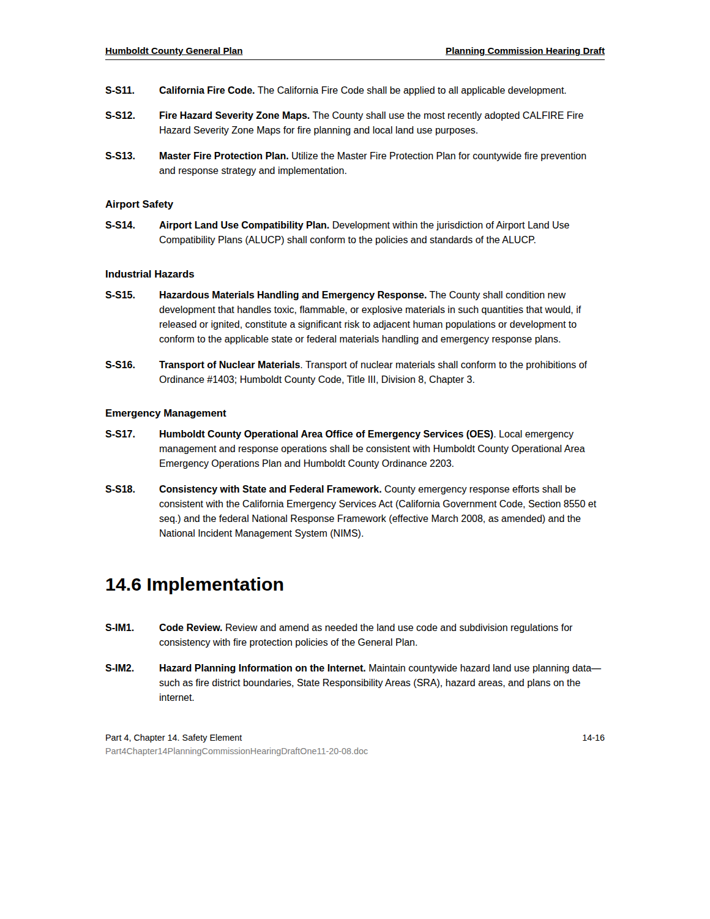Humboldt County General Plan Planning Commission Hearing Draft
S-S11.
California Fire Code. The California Fire Code shall be applied to all applicable development.
S-S12.
Fire Hazard Severity Zone Maps. The County shall use the most recently adopted CALFIRE Fire Hazard Severity Zone Maps for fire planning and local land use purposes.
S-S13.
Master Fire Protection Plan. Utilize the Master Fire Protection Plan for countywide fire prevention and response strategy and implementation.
Airport Safety
S-S14.
Airport Land Use Compatibility Plan. Development within the jurisdiction of Airport Land Use Compatibility Plans (ALUCP) shall conform to the policies and standards of the ALUCP.
Industrial Hazards
S-S15.
Hazardous Materials Handling and Emergency Response. The County shall condition new development that handles toxic, flammable, or explosive materials in such quantities that would, if released or ignited, constitute a significant risk to adjacent human populations or development to conform to the applicable state or federal materials handling and emergency response plans.
S-S16.
Transport of Nuclear Materials. Transport of nuclear materials shall conform to the prohibitions of Ordinance #1403; Humboldt County Code, Title III, Division 8, Chapter 3.
Emergency Management
S-S17.
Humboldt County Operational Area Office of Emergency Services (OES). Local emergency management and response operations shall be consistent with Humboldt County Operational Area Emergency Operations Plan and Humboldt County Ordinance 2203.
S-S18.
Consistency with State and Federal Framework. County emergency response efforts shall be consistent with the California Emergency Services Act (California Government Code, Section 8550 et seq.) and the federal National Response Framework (effective March 2008, as amended) and the National Incident Management System (NIMS).
14.6 Implementation
S-IM1.
Code Review. Review and amend as needed the land use code and subdivision regulations for consistency with fire protection policies of the General Plan.
S-IM2.
Hazard Planning Information on the Internet. Maintain countywide hazard land use planning data—such as fire district boundaries, State Responsibility Areas (SRA), hazard areas, and plans on the internet.
Part 4, Chapter 14. Safety Element Part4Chapter14PlanningCommissionHearingDraftOne11-20-08.doc
14-16